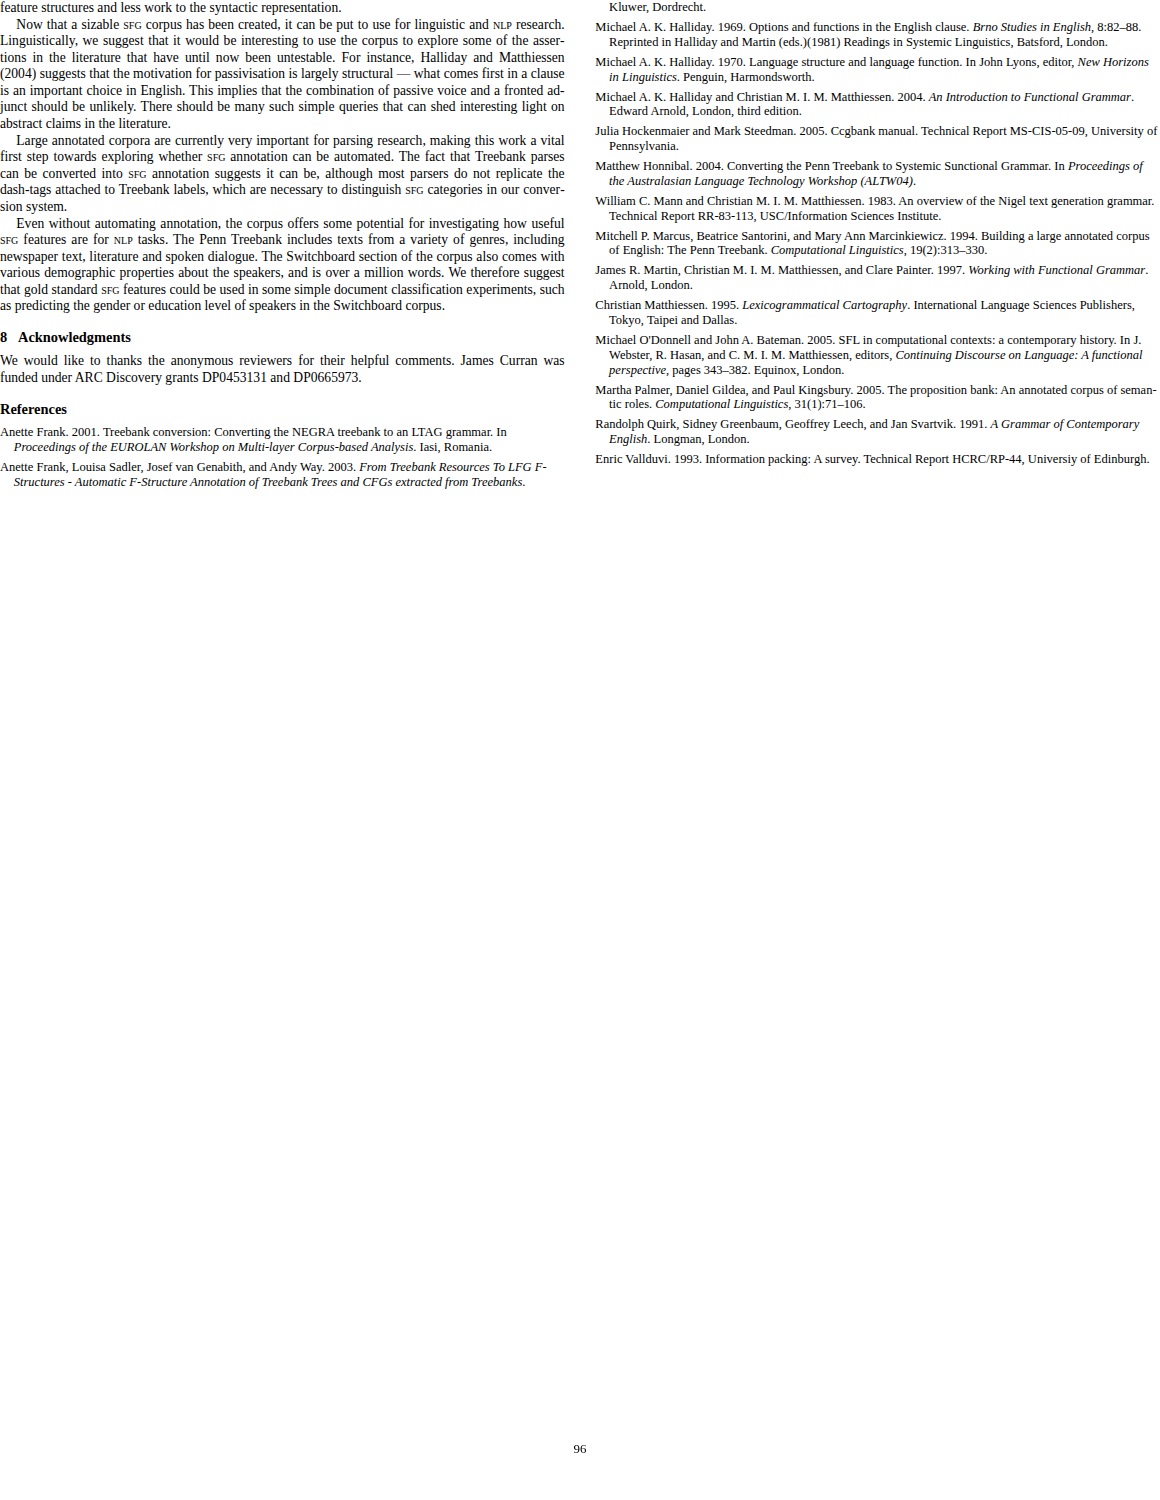feature structures and less work to the syntactic representation.
Now that a sizable sfg corpus has been created, it can be put to use for linguistic and nlp research. Linguistically, we suggest that it would be interesting to use the corpus to explore some of the assertions in the literature that have until now been untestable. For instance, Halliday and Matthiessen (2004) suggests that the motivation for passivisation is largely structural — what comes first in a clause is an important choice in English. This implies that the combination of passive voice and a fronted adjunct should be unlikely. There should be many such simple queries that can shed interesting light on abstract claims in the literature.
Large annotated corpora are currently very important for parsing research, making this work a vital first step towards exploring whether sfg annotation can be automated. The fact that Treebank parses can be converted into sfg annotation suggests it can be, although most parsers do not replicate the dash-tags attached to Treebank labels, which are necessary to distinguish sfg categories in our conversion system.
Even without automating annotation, the corpus offers some potential for investigating how useful sfg features are for nlp tasks. The Penn Treebank includes texts from a variety of genres, including newspaper text, literature and spoken dialogue. The Switchboard section of the corpus also comes with various demographic properties about the speakers, and is over a million words. We therefore suggest that gold standard sfg features could be used in some simple document classification experiments, such as predicting the gender or education level of speakers in the Switchboard corpus.
8 Acknowledgments
We would like to thanks the anonymous reviewers for their helpful comments. James Curran was funded under ARC Discovery grants DP0453131 and DP0665973.
References
Anette Frank. 2001. Treebank conversion: Converting the NEGRA treebank to an LTAG grammar. In Proceedings of the EUROLAN Workshop on Multi-layer Corpus-based Analysis. Iasi, Romania.
Anette Frank, Louisa Sadler, Josef van Genabith, and Andy Way. 2003. From Treebank Resources To LFG F-Structures - Automatic F-Structure Annotation of Treebank Trees and CFGs extracted from Treebanks. Kluwer, Dordrecht.
Michael A. K. Halliday. 1969. Options and functions in the English clause. Brno Studies in English, 8:82–88. Reprinted in Halliday and Martin (eds.)(1981) Readings in Systemic Linguistics, Batsford, London.
Michael A. K. Halliday. 1970. Language structure and language function. In John Lyons, editor, New Horizons in Linguistics. Penguin, Harmondsworth.
Michael A. K. Halliday and Christian M. I. M. Matthiessen. 2004. An Introduction to Functional Grammar. Edward Arnold, London, third edition.
Julia Hockenmaier and Mark Steedman. 2005. Ccgbank manual. Technical Report MS-CIS-05-09, University of Pennsylvania.
Matthew Honnibal. 2004. Converting the Penn Treebank to Systemic Sunctional Grammar. In Proceedings of the Australasian Language Technology Workshop (ALTW04).
William C. Mann and Christian M. I. M. Matthiessen. 1983. An overview of the Nigel text generation grammar. Technical Report RR-83-113, USC/Information Sciences Institute.
Mitchell P. Marcus, Beatrice Santorini, and Mary Ann Marcinkiewicz. 1994. Building a large annotated corpus of English: The Penn Treebank. Computational Linguistics, 19(2):313–330.
James R. Martin, Christian M. I. M. Matthiessen, and Clare Painter. 1997. Working with Functional Grammar. Arnold, London.
Christian Matthiessen. 1995. Lexicogrammatical Cartography. International Language Sciences Publishers, Tokyo, Taipei and Dallas.
Michael O'Donnell and John A. Bateman. 2005. SFL in computational contexts: a contemporary history. In J. Webster, R. Hasan, and C. M. I. M. Matthiessen, editors, Continuing Discourse on Language: A functional perspective, pages 343–382. Equinox, London.
Martha Palmer, Daniel Gildea, and Paul Kingsbury. 2005. The proposition bank: An annotated corpus of semantic roles. Computational Linguistics, 31(1):71–106.
Randolph Quirk, Sidney Greenbaum, Geoffrey Leech, and Jan Svartvik. 1991. A Grammar of Contemporary English. Longman, London.
Enric Vallduvi. 1993. Information packing: A survey. Technical Report HCRC/RP-44, Universiy of Edinburgh.
96